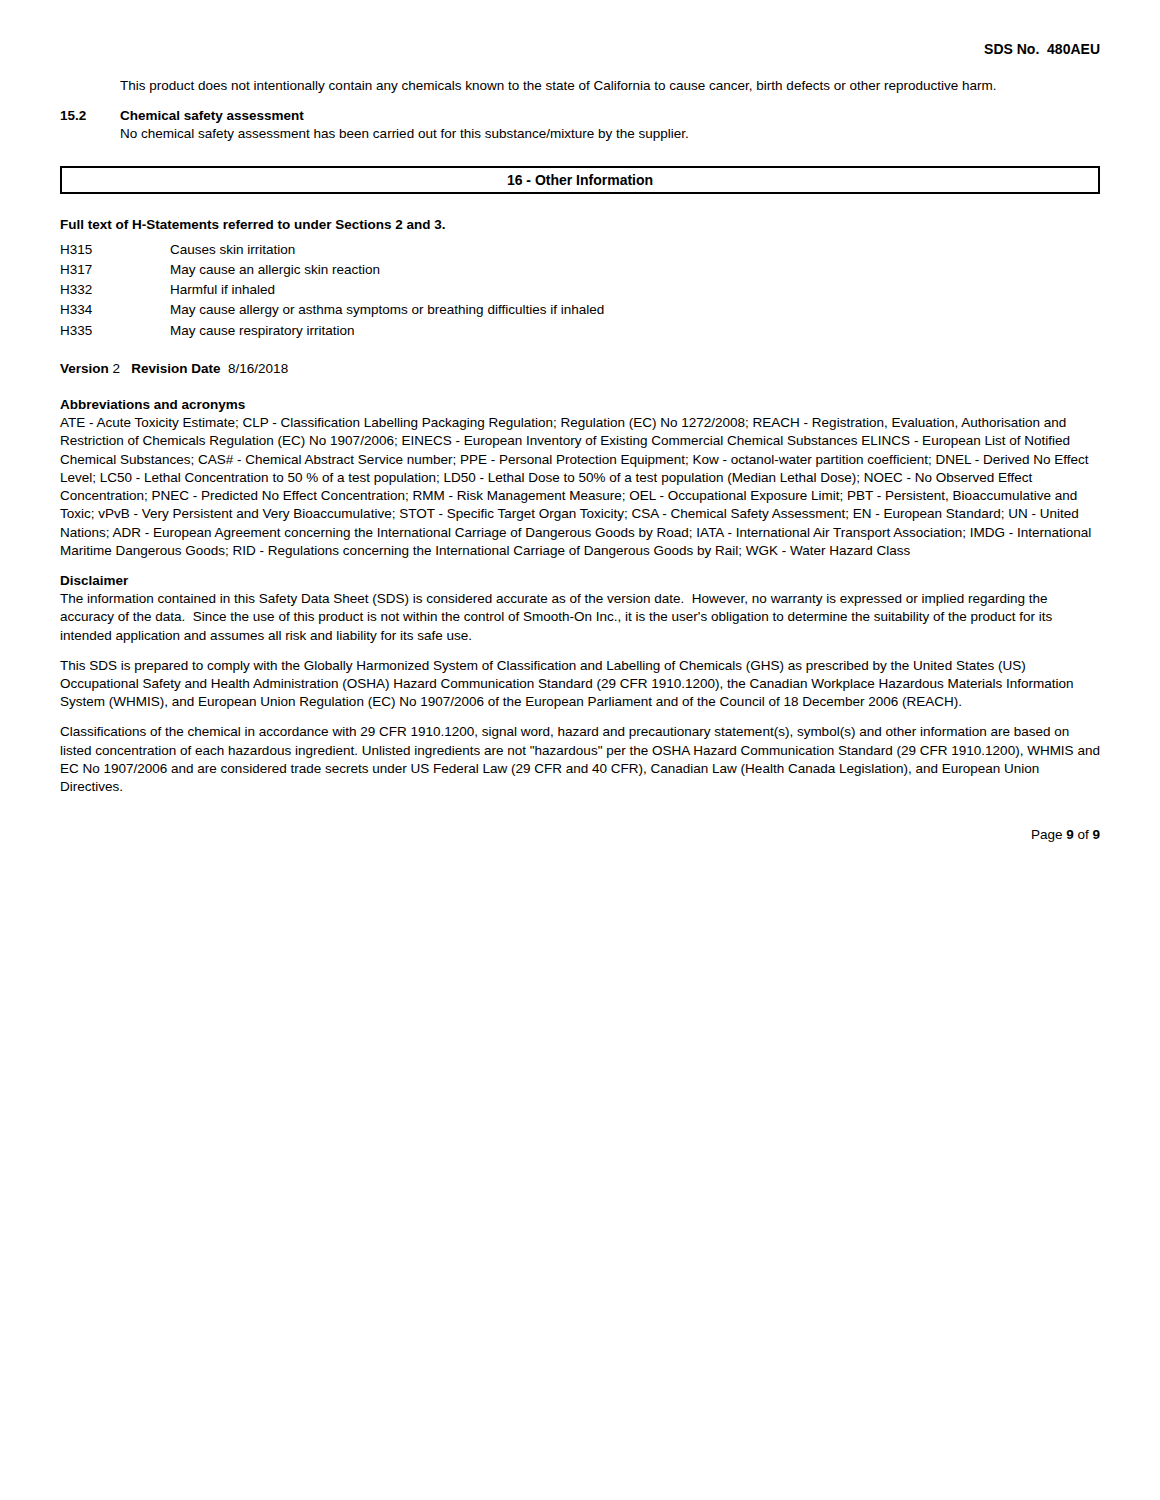SDS No. 480AEU
This product does not intentionally contain any chemicals known to the state of California to cause cancer, birth defects or other reproductive harm.
15.2
Chemical safety assessment
No chemical safety assessment has been carried out for this substance/mixture by the supplier.
16 - Other Information
Full text of H-Statements referred to under Sections 2 and 3.
| H315 | Causes skin irritation |
| H317 | May cause an allergic skin reaction |
| H332 | Harmful if inhaled |
| H334 | May cause allergy or asthma symptoms or breathing difficulties if inhaled |
| H335 | May cause respiratory irritation |
Version 2 Revision Date 8/16/2018
Abbreviations and acronyms
ATE - Acute Toxicity Estimate; CLP - Classification Labelling Packaging Regulation; Regulation (EC) No 1272/2008; REACH - Registration, Evaluation, Authorisation and Restriction of Chemicals Regulation (EC) No 1907/2006; EINECS - European Inventory of Existing Commercial Chemical Substances ELINCS - European List of Notified Chemical Substances; CAS# - Chemical Abstract Service number; PPE - Personal Protection Equipment; Kow - octanol-water partition coefficient; DNEL - Derived No Effect Level; LC50 - Lethal Concentration to 50 % of a test population; LD50 - Lethal Dose to 50% of a test population (Median Lethal Dose); NOEC - No Observed Effect Concentration; PNEC - Predicted No Effect Concentration; RMM - Risk Management Measure; OEL - Occupational Exposure Limit; PBT - Persistent, Bioaccumulative and Toxic; vPvB - Very Persistent and Very Bioaccumulative; STOT - Specific Target Organ Toxicity; CSA - Chemical Safety Assessment; EN - European Standard; UN - United Nations; ADR - European Agreement concerning the International Carriage of Dangerous Goods by Road; IATA - International Air Transport Association; IMDG - International Maritime Dangerous Goods; RID - Regulations concerning the International Carriage of Dangerous Goods by Rail; WGK - Water Hazard Class
Disclaimer
The information contained in this Safety Data Sheet (SDS) is considered accurate as of the version date. However, no warranty is expressed or implied regarding the accuracy of the data. Since the use of this product is not within the control of Smooth-On Inc., it is the user's obligation to determine the suitability of the product for its intended application and assumes all risk and liability for its safe use.
This SDS is prepared to comply with the Globally Harmonized System of Classification and Labelling of Chemicals (GHS) as prescribed by the United States (US) Occupational Safety and Health Administration (OSHA) Hazard Communication Standard (29 CFR 1910.1200), the Canadian Workplace Hazardous Materials Information System (WHMIS), and European Union Regulation (EC) No 1907/2006 of the European Parliament and of the Council of 18 December 2006 (REACH).
Classifications of the chemical in accordance with 29 CFR 1910.1200, signal word, hazard and precautionary statement(s), symbol(s) and other information are based on listed concentration of each hazardous ingredient. Unlisted ingredients are not "hazardous" per the OSHA Hazard Communication Standard (29 CFR 1910.1200), WHMIS and EC No 1907/2006 and are considered trade secrets under US Federal Law (29 CFR and 40 CFR), Canadian Law (Health Canada Legislation), and European Union Directives.
Page 9 of 9